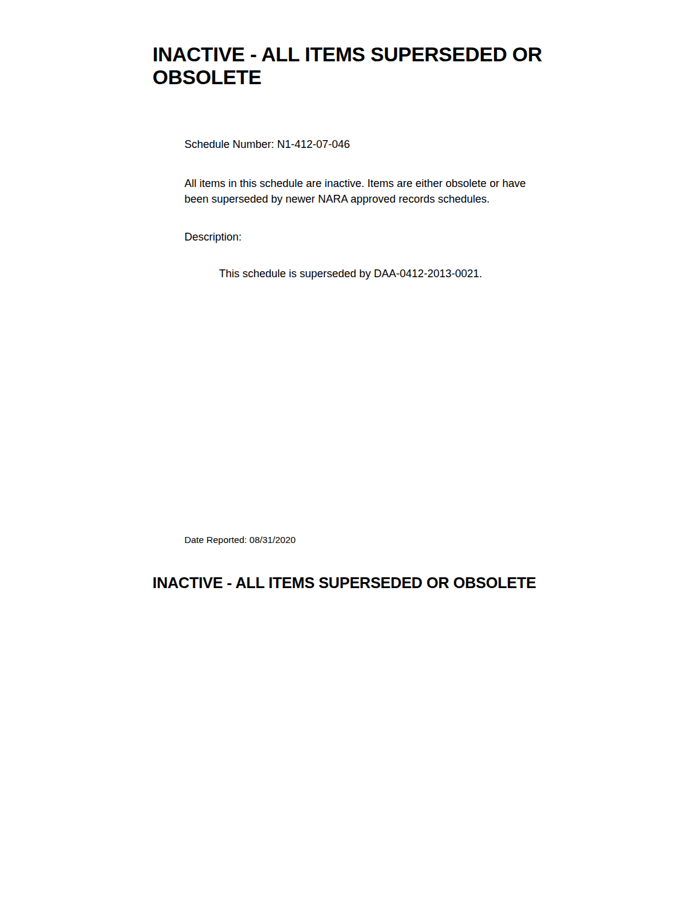INACTIVE - ALL ITEMS SUPERSEDED OR OBSOLETE
Schedule Number: N1-412-07-046
All items in this schedule are inactive. Items are either obsolete or have been superseded by newer NARA approved records schedules.
Description:
This schedule is superseded by DAA-0412-2013-0021.
Date Reported: 08/31/2020
INACTIVE - ALL ITEMS SUPERSEDED OR OBSOLETE